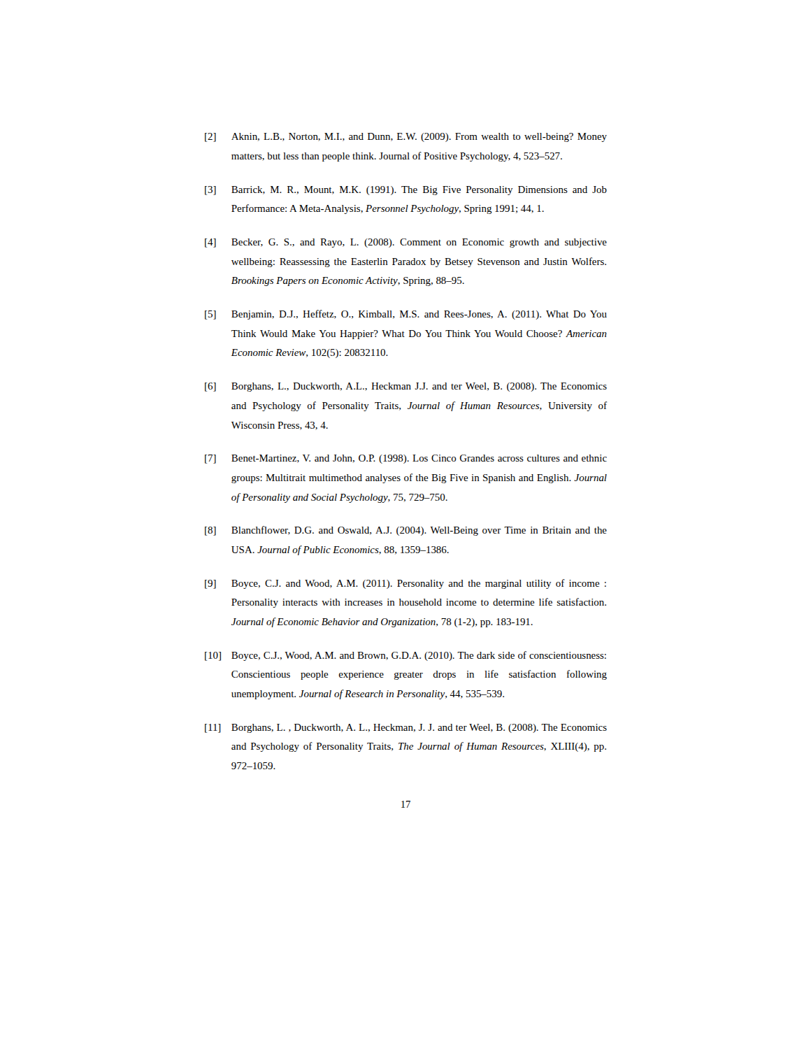[2] Aknin, L.B., Norton, M.I., and Dunn, E.W. (2009). From wealth to well-being? Money matters, but less than people think. Journal of Positive Psychology, 4, 523–527.
[3] Barrick, M. R., Mount, M.K. (1991). The Big Five Personality Dimensions and Job Performance: A Meta-Analysis, Personnel Psychology, Spring 1991; 44, 1.
[4] Becker, G. S., and Rayo, L. (2008). Comment on Economic growth and subjective wellbeing: Reassessing the Easterlin Paradox by Betsey Stevenson and Justin Wolfers. Brookings Papers on Economic Activity, Spring, 88–95.
[5] Benjamin, D.J., Heffetz, O., Kimball, M.S. and Rees-Jones, A. (2011). What Do You Think Would Make You Happier? What Do You Think You Would Choose? American Economic Review, 102(5): 20832110.
[6] Borghans, L., Duckworth, A.L., Heckman J.J. and ter Weel, B. (2008). The Economics and Psychology of Personality Traits, Journal of Human Resources, University of Wisconsin Press, 43, 4.
[7] Benet-Martinez, V. and John, O.P. (1998). Los Cinco Grandes across cultures and ethnic groups: Multitrait multimethod analyses of the Big Five in Spanish and English. Journal of Personality and Social Psychology, 75, 729–750.
[8] Blanchflower, D.G. and Oswald, A.J. (2004). Well-Being over Time in Britain and the USA. Journal of Public Economics, 88, 1359–1386.
[9] Boyce, C.J. and Wood, A.M. (2011). Personality and the marginal utility of income : Personality interacts with increases in household income to determine life satisfaction. Journal of Economic Behavior and Organization, 78 (1-2), pp. 183-191.
[10] Boyce, C.J., Wood, A.M. and Brown, G.D.A. (2010). The dark side of conscientiousness: Conscientious people experience greater drops in life satisfaction following unemployment. Journal of Research in Personality, 44, 535–539.
[11] Borghans, L. , Duckworth, A. L., Heckman, J. J. and ter Weel, B. (2008). The Economics and Psychology of Personality Traits, The Journal of Human Resources, XLIII(4), pp. 972–1059.
17